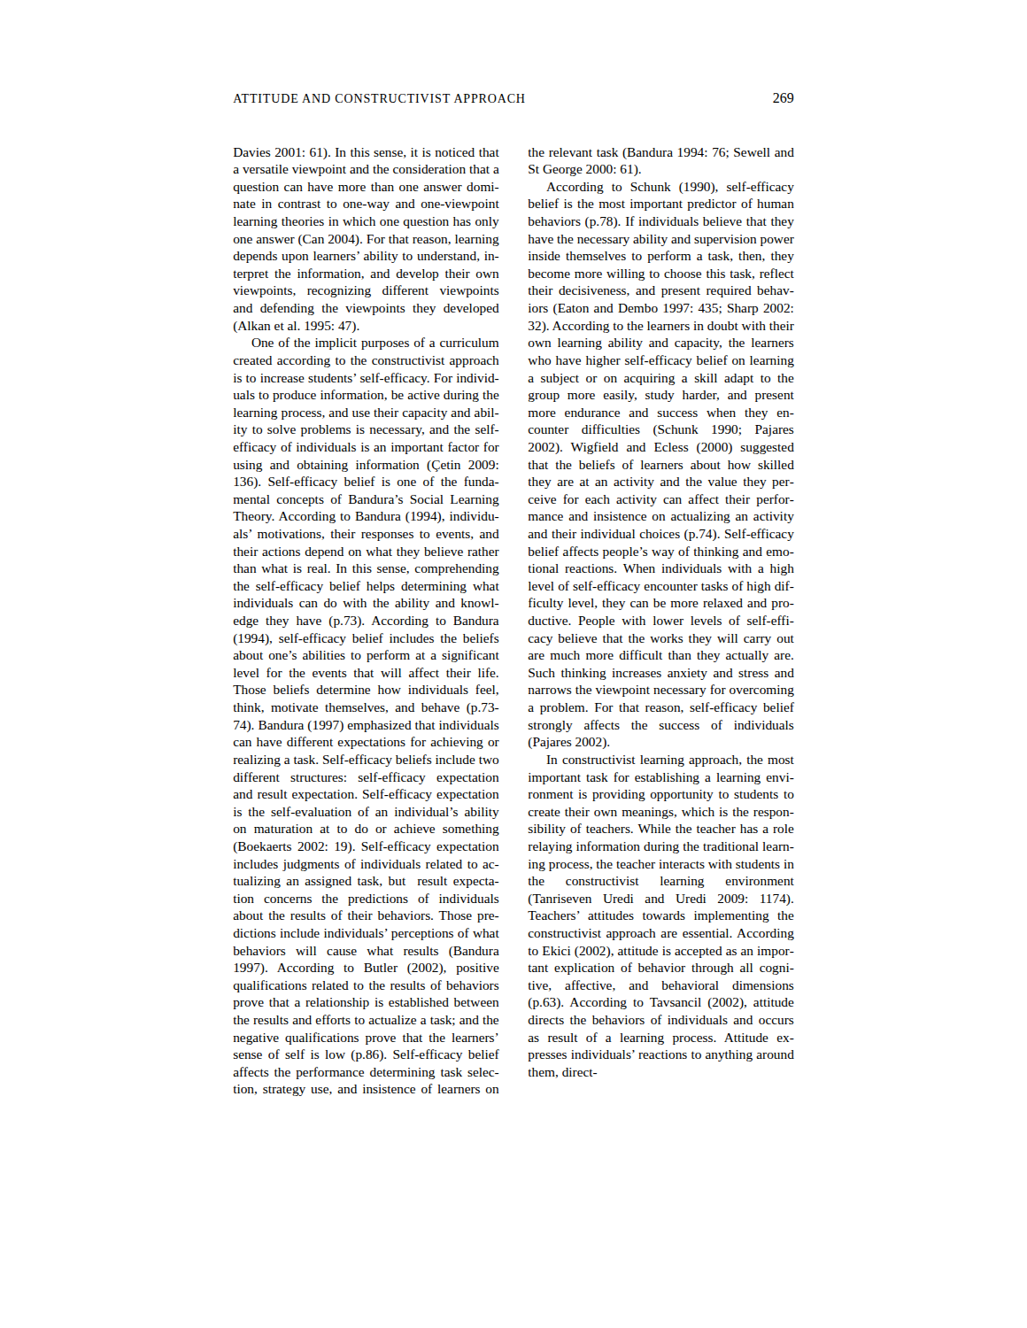Attitude and Constructivist Approach 269
Davies 2001: 61). In this sense, it is noticed that a versatile viewpoint and the consideration that a question can have more than one answer dominate in contrast to one-way and one-viewpoint learning theories in which one question has only one answer (Can 2004). For that reason, learning depends upon learners’ ability to understand, interpret the information, and develop their own viewpoints, recognizing different viewpoints and defending the viewpoints they developed (Alkan et al. 1995: 47).
One of the implicit purposes of a curriculum created according to the constructivist approach is to increase students’ self-efficacy. For individuals to produce information, be active during the learning process, and use their capacity and ability to solve problems is necessary, and the self-efficacy of individuals is an important factor for using and obtaining information (Çetin 2009: 136). Self-efficacy belief is one of the fundamental concepts of Bandura’s Social Learning Theory. According to Bandura (1994), individuals’ motivations, their responses to events, and their actions depend on what they believe rather than what is real. In this sense, comprehending the self-efficacy belief helps determining what individuals can do with the ability and knowledge they have (p.73). According to Bandura (1994), self-efficacy belief includes the beliefs about one’s abilities to perform at a significant level for the events that will affect their life. Those beliefs determine how individuals feel, think, motivate themselves, and behave (p.73-74). Bandura (1997) emphasized that individuals can have different expectations for achieving or realizing a task. Self-efficacy beliefs include two different structures: self-efficacy expectation and result expectation. Self-efficacy expectation is the self-evaluation of an individual’s ability on maturation at to do or achieve something (Boekaerts 2002: 19). Self-efficacy expectation includes judgments of individuals related to actualizing an assigned task, but result expectation concerns the predictions of individuals about the results of their behaviors. Those predictions include individuals’ perceptions of what behaviors will cause what results (Bandura 1997). According to Butler (2002), positive qualifications related to the results of behaviors prove that a relationship is established between the results and efforts to actualize a task; and the negative qualifications prove that the learners’ sense of self is low (p.86). Self-efficacy belief affects the performance determining task selection, strategy use, and insistence of learners on the relevant task (Bandura 1994: 76; Sewell and St George 2000: 61).
According to Schunk (1990), self-efficacy belief is the most important predictor of human behaviors (p.78). If individuals believe that they have the necessary ability and supervision power inside themselves to perform a task, then, they become more willing to choose this task, reflect their decisiveness, and present required behaviors (Eaton and Dembo 1997: 435; Sharp 2002: 32). According to the learners in doubt with their own learning ability and capacity, the learners who have higher self-efficacy belief on learning a subject or on acquiring a skill adapt to the group more easily, study harder, and present more endurance and success when they encounter difficulties (Schunk 1990; Pajares 2002). Wigfield and Ecless (2000) suggested that the beliefs of learners about how skilled they are at an activity and the value they perceive for each activity can affect their performance and insistence on actualizing an activity and their individual choices (p.74). Self-efficacy belief affects people’s way of thinking and emotional reactions. When individuals with a high level of self-efficacy encounter tasks of high difficulty level, they can be more relaxed and productive. People with lower levels of self-efficacy believe that the works they will carry out are much more difficult than they actually are. Such thinking increases anxiety and stress and narrows the viewpoint necessary for overcoming a problem. For that reason, self-efficacy belief strongly affects the success of individuals (Pajares 2002).
In constructivist learning approach, the most important task for establishing a learning environment is providing opportunity to students to create their own meanings, which is the responsibility of teachers. While the teacher has a role relaying information during the traditional learning process, the teacher interacts with students in the constructivist learning environment (Tanriseven Uredi and Uredi 2009: 1174). Teachers’ attitudes towards implementing the constructivist approach are essential. According to Ekici (2002), attitude is accepted as an important explication of behavior through all cognitive, affective, and behavioral dimensions (p.63). According to Tavsancil (2002), attitude directs the behaviors of individuals and occurs as result of a learning process. Attitude expresses individuals’ reactions to anything around them, direct-